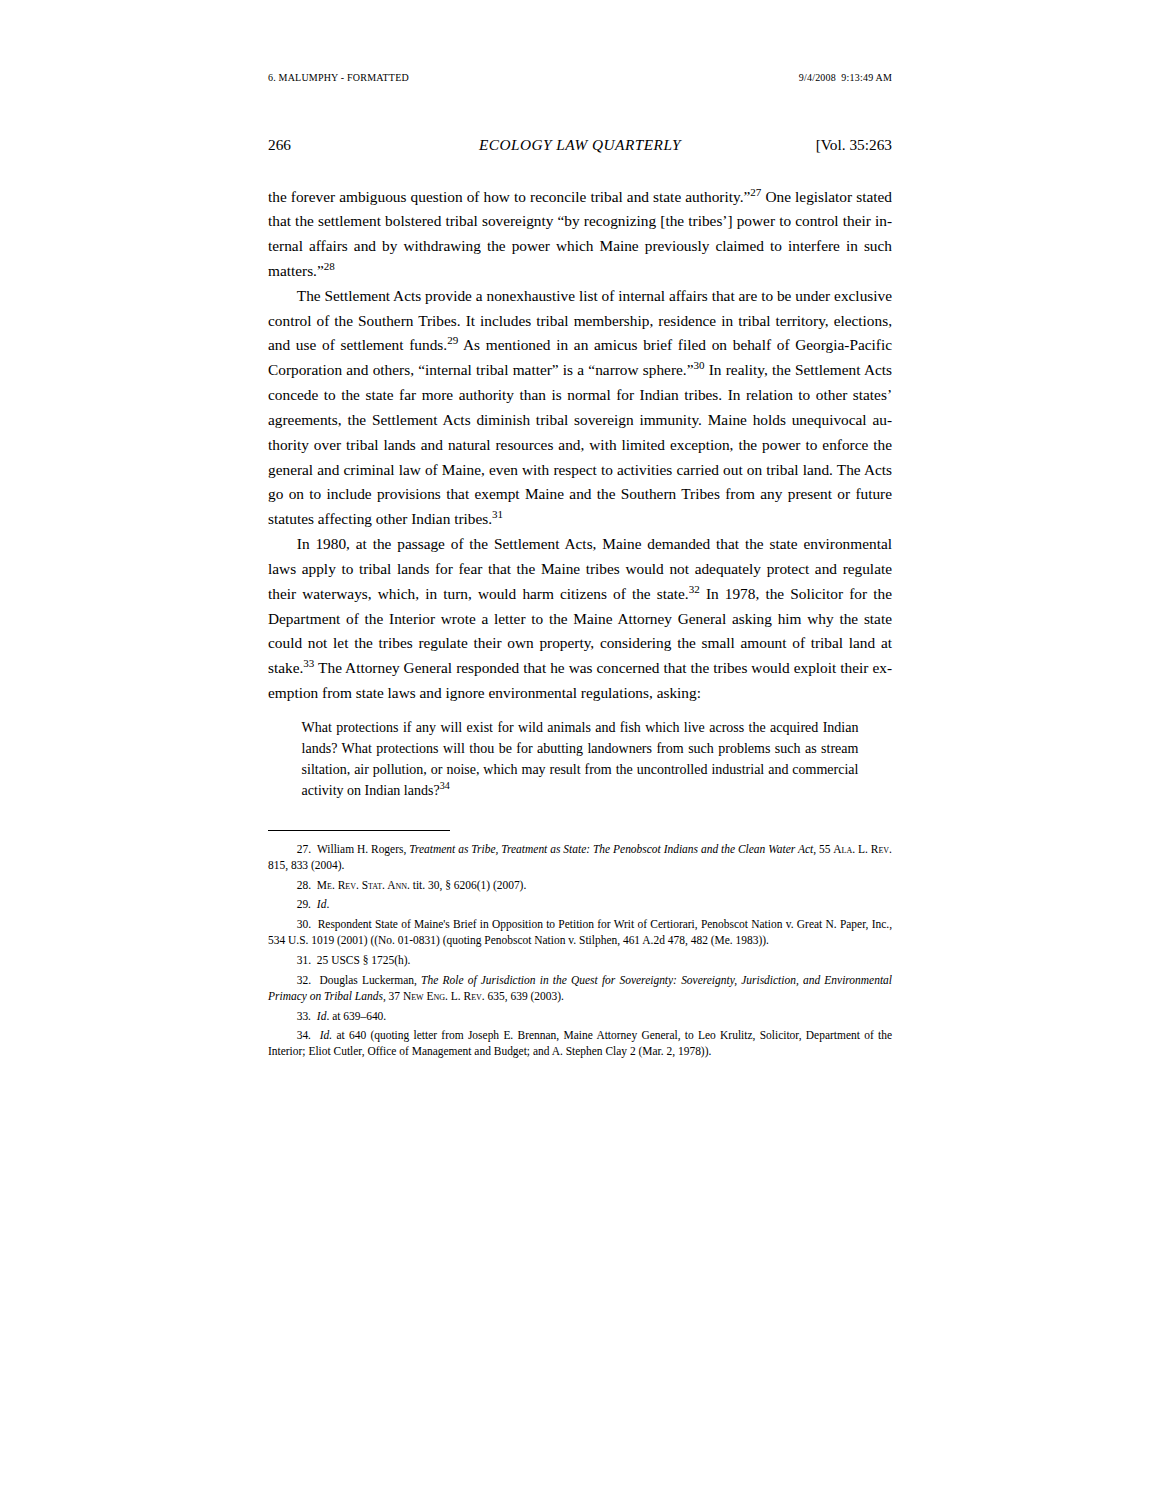6. Malumphy - formatted 9/4/2008 9:13:49 AM
266 ECOLOGY LAW QUARTERLY [Vol. 35:263
the forever ambiguous question of how to reconcile tribal and state authority.”27 One legislator stated that the settlement bolstered tribal sovereignty “by recognizing [the tribes’] power to control their internal affairs and by withdrawing the power which Maine previously claimed to interfere in such matters.”28
The Settlement Acts provide a nonexhaustive list of internal affairs that are to be under exclusive control of the Southern Tribes. It includes tribal membership, residence in tribal territory, elections, and use of settlement funds.29 As mentioned in an amicus brief filed on behalf of Georgia-Pacific Corporation and others, “internal tribal matter” is a “narrow sphere.”30 In reality, the Settlement Acts concede to the state far more authority than is normal for Indian tribes. In relation to other states’ agreements, the Settlement Acts diminish tribal sovereign immunity. Maine holds unequivocal authority over tribal lands and natural resources and, with limited exception, the power to enforce the general and criminal law of Maine, even with respect to activities carried out on tribal land. The Acts go on to include provisions that exempt Maine and the Southern Tribes from any present or future statutes affecting other Indian tribes.31
In 1980, at the passage of the Settlement Acts, Maine demanded that the state environmental laws apply to tribal lands for fear that the Maine tribes would not adequately protect and regulate their waterways, which, in turn, would harm citizens of the state.32 In 1978, the Solicitor for the Department of the Interior wrote a letter to the Maine Attorney General asking him why the state could not let the tribes regulate their own property, considering the small amount of tribal land at stake.33 The Attorney General responded that he was concerned that the tribes would exploit their exemption from state laws and ignore environmental regulations, asking:
What protections if any will exist for wild animals and fish which live across the acquired Indian lands? What protections will thou be for abutting landowners from such problems such as stream siltation, air pollution, or noise, which may result from the uncontrolled industrial and commercial activity on Indian lands?34
27. William H. Rogers, Treatment as Tribe, Treatment as State: The Penobscot Indians and the Clean Water Act, 55 Ala. L. Rev. 815, 833 (2004).
28. Me. Rev. Stat. Ann. tit. 30, § 6206(1) (2007).
29. Id.
30. Respondent State of Maine's Brief in Opposition to Petition for Writ of Certiorari, Penobscot Nation v. Great N. Paper, Inc., 534 U.S. 1019 (2001) ((No. 01-0831) (quoting Penobscot Nation v. Stilphen, 461 A.2d 478, 482 (Me. 1983)).
31. 25 USCS § 1725(h).
32. Douglas Luckerman, The Role of Jurisdiction in the Quest for Sovereignty: Sovereignty, Jurisdiction, and Environmental Primacy on Tribal Lands, 37 New Eng. L. Rev. 635, 639 (2003).
33. Id. at 639–640.
34. Id. at 640 (quoting letter from Joseph E. Brennan, Maine Attorney General, to Leo Krulitz, Solicitor, Department of the Interior; Eliot Cutler, Office of Management and Budget; and A. Stephen Clay 2 (Mar. 2, 1978)).